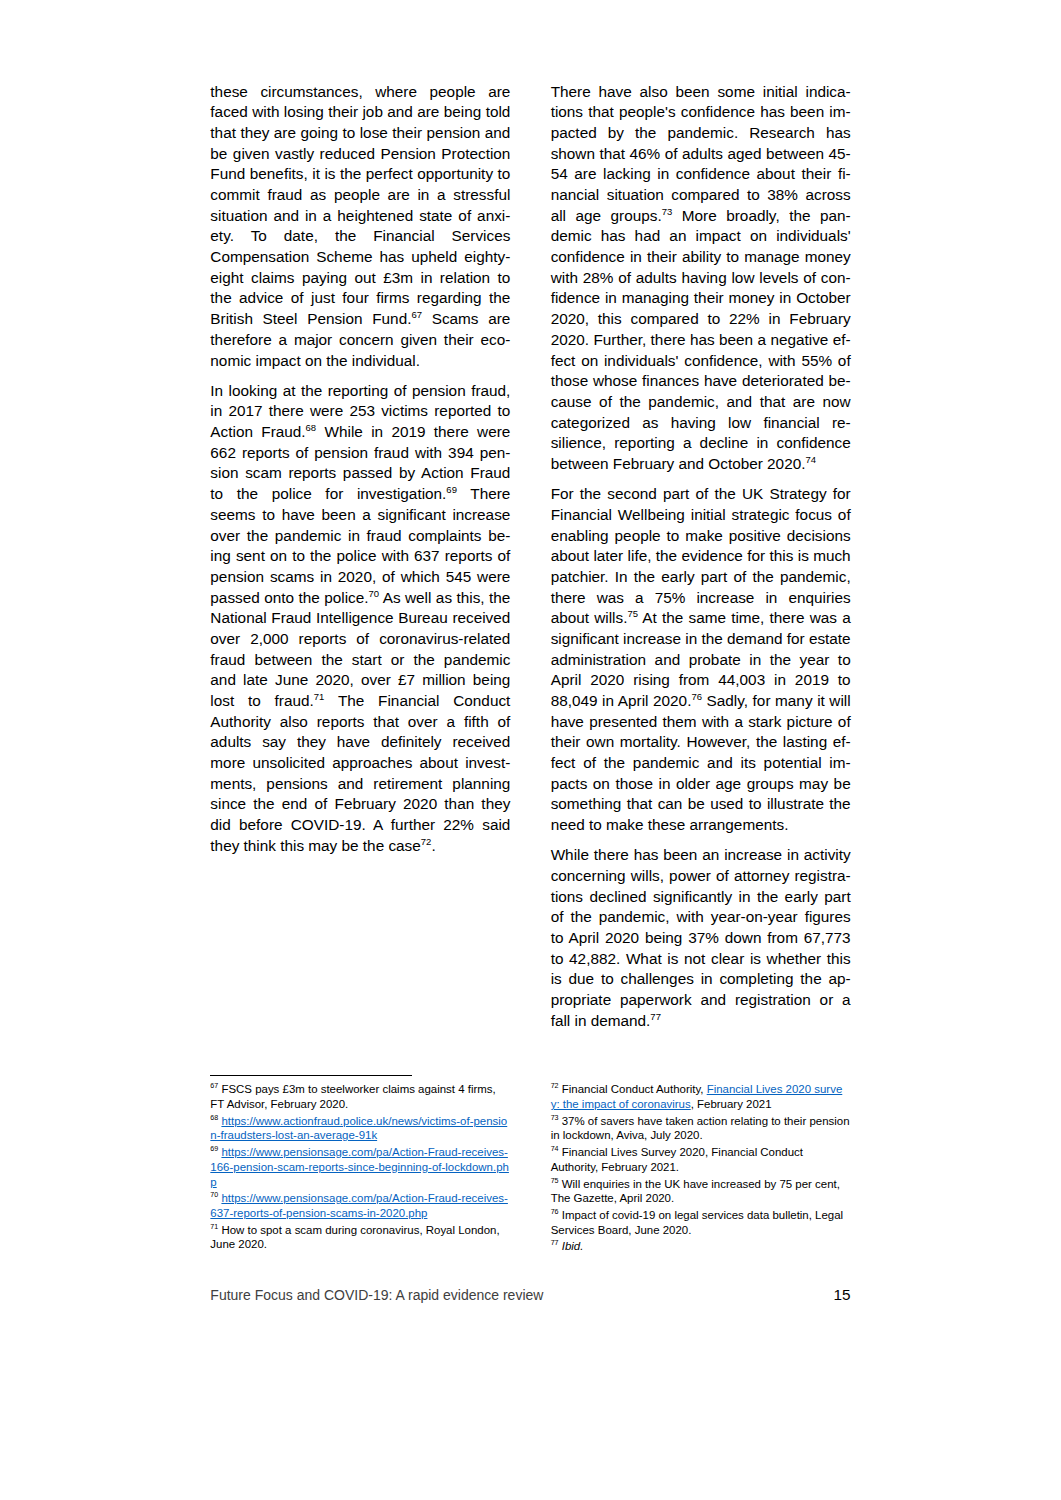these circumstances, where people are faced with losing their job and are being told that they are going to lose their pension and be given vastly reduced Pension Protection Fund benefits, it is the perfect opportunity to commit fraud as people are in a stressful situation and in a heightened state of anxiety. To date, the Financial Services Compensation Scheme has upheld eighty-eight claims paying out £3m in relation to the advice of just four firms regarding the British Steel Pension Fund.67 Scams are therefore a major concern given their economic impact on the individual.
In looking at the reporting of pension fraud, in 2017 there were 253 victims reported to Action Fraud.68 While in 2019 there were 662 reports of pension fraud with 394 pension scam reports passed by Action Fraud to the police for investigation.69 There seems to have been a significant increase over the pandemic in fraud complaints being sent on to the police with 637 reports of pension scams in 2020, of which 545 were passed onto the police.70 As well as this, the National Fraud Intelligence Bureau received over 2,000 reports of coronavirus-related fraud between the start or the pandemic and late June 2020, over £7 million being lost to fraud.71 The Financial Conduct Authority also reports that over a fifth of adults say they have definitely received more unsolicited approaches about investments, pensions and retirement planning since the end of February 2020 than they did before COVID-19. A further 22% said they think this may be the case72.
There have also been some initial indications that people's confidence has been impacted by the pandemic. Research has shown that 46% of adults aged between 45-54 are lacking in confidence about their financial situation compared to 38% across all age groups.73 More broadly, the pandemic has had an impact on individuals' confidence in their ability to manage money with 28% of adults having low levels of confidence in managing their money in October 2020, this compared to 22% in February 2020. Further, there has been a negative effect on individuals' confidence, with 55% of those whose finances have deteriorated because of the pandemic, and that are now categorized as having low financial resilience, reporting a decline in confidence between February and October 2020.74
For the second part of the UK Strategy for Financial Wellbeing initial strategic focus of enabling people to make positive decisions about later life, the evidence for this is much patchier. In the early part of the pandemic, there was a 75% increase in enquiries about wills.75 At the same time, there was a significant increase in the demand for estate administration and probate in the year to April 2020 rising from 44,003 in 2019 to 88,049 in April 2020.76 Sadly, for many it will have presented them with a stark picture of their own mortality. However, the lasting effect of the pandemic and its potential impacts on those in older age groups may be something that can be used to illustrate the need to make these arrangements.
While there has been an increase in activity concerning wills, power of attorney registrations declined significantly in the early part of the pandemic, with year-on-year figures to April 2020 being 37% down from 67,773 to 42,882. What is not clear is whether this is due to challenges in completing the appropriate paperwork and registration or a fall in demand.77
67 FSCS pays £3m to steelworker claims against 4 firms, FT Advisor, February 2020.
68 https://www.actionfraud.police.uk/news/victims-of-pension-fraudsters-lost-an-average-91k
69 https://www.pensionsage.com/pa/Action-Fraud-receives-166-pension-scam-reports-since-beginning-of-lockdown.php
70 https://www.pensionsage.com/pa/Action-Fraud-receives-637-reports-of-pension-scams-in-2020.php
71 How to spot a scam during coronavirus, Royal London, June 2020.
72 Financial Conduct Authority, Financial Lives 2020 survey: the impact of coronavirus, February 2021
73 37% of savers have taken action relating to their pension in lockdown, Aviva, July 2020.
74 Financial Lives Survey 2020, Financial Conduct Authority, February 2021.
75 Will enquiries in the UK have increased by 75 per cent, The Gazette, April 2020.
76 Impact of covid-19 on legal services data bulletin, Legal Services Board, June 2020.
77 Ibid.
Future Focus and COVID-19: A rapid evidence review 15